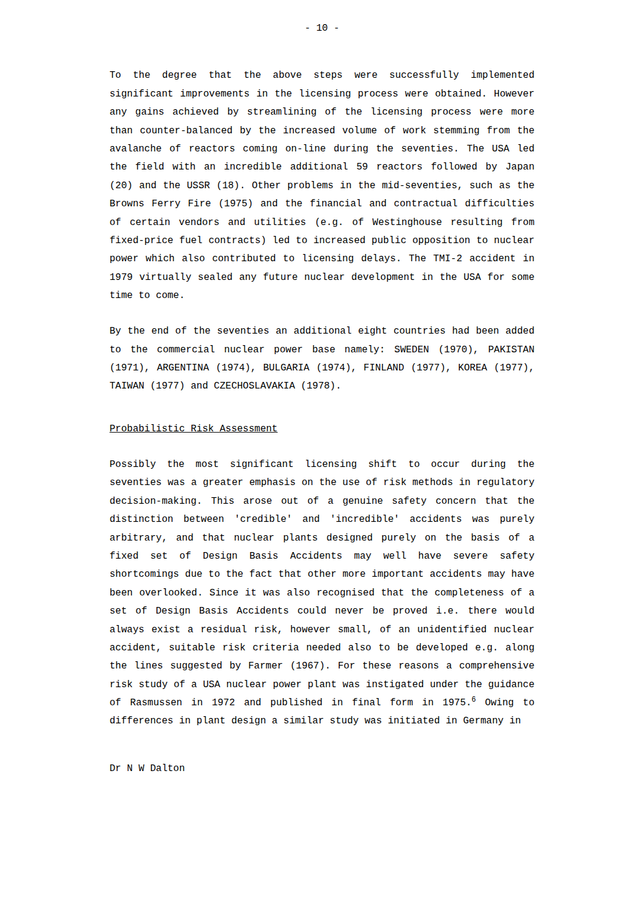- 10 -
To the degree that the above steps were successfully implemented significant improvements in the licensing process were obtained. However any gains achieved by streamlining of the licensing process were more than counter-balanced by the increased volume of work stemming from the avalanche of reactors coming on-line during the seventies. The USA led the field with an incredible additional 59 reactors followed by Japan (20) and the USSR (18). Other problems in the mid-seventies, such as the Browns Ferry Fire (1975) and the financial and contractual difficulties of certain vendors and utilities (e.g. of Westinghouse resulting from fixed-price fuel contracts) led to increased public opposition to nuclear power which also contributed to licensing delays. The TMI-2 accident in 1979 virtually sealed any future nuclear development in the USA for some time to come.
By the end of the seventies an additional eight countries had been added to the commercial nuclear power base namely: SWEDEN (1970), PAKISTAN (1971), ARGENTINA (1974), BULGARIA (1974), FINLAND (1977), KOREA (1977), TAIWAN (1977) and CZECHOSLAVAKIA (1978).
Probabilistic Risk Assessment
Possibly the most significant licensing shift to occur during the seventies was a greater emphasis on the use of risk methods in regulatory decision-making. This arose out of a genuine safety concern that the distinction between 'credible' and 'incredible' accidents was purely arbitrary, and that nuclear plants designed purely on the basis of a fixed set of Design Basis Accidents may well have severe safety shortcomings due to the fact that other more important accidents may have been overlooked. Since it was also recognised that the completeness of a set of Design Basis Accidents could never be proved i.e. there would always exist a residual risk, however small, of an unidentified nuclear accident, suitable risk criteria needed also to be developed e.g. along the lines suggested by Farmer (1967). For these reasons a comprehensive risk study of a USA nuclear power plant was instigated under the guidance of Rasmussen in 1972 and published in final form in 1975.6 Owing to differences in plant design a similar study was initiated in Germany in
Dr N W Dalton